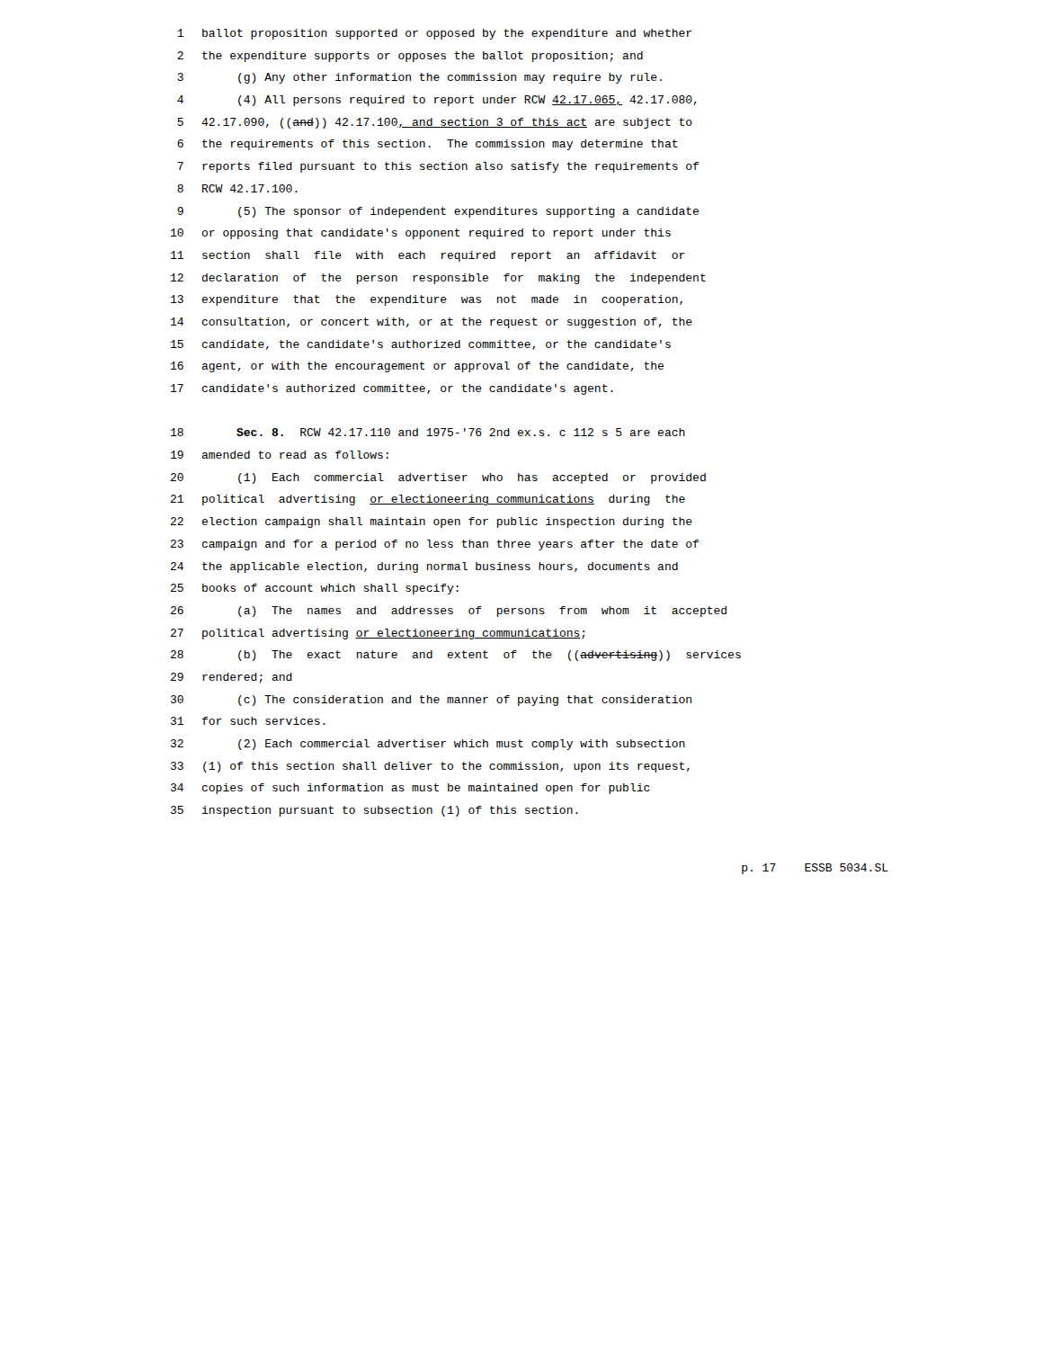1 ballot proposition supported or opposed by the expenditure and whether
2 the expenditure supports or opposes the ballot proposition; and
3 (g) Any other information the commission may require by rule.
4 (4) All persons required to report under RCW 42.17.065, 42.17.080,
542.17.090, ((and)) 42.17.100, and section 3 of this act are subject to
6 the requirements of this section. The commission may determine that
7 reports filed pursuant to this section also satisfy the requirements of
8 RCW 42.17.100.
9 (5) The sponsor of independent expenditures supporting a candidate
10 or opposing that candidate's opponent required to report under this
11 section shall file with each required report an affidavit or
12 declaration of the person responsible for making the independent
13 expenditure that the expenditure was not made in cooperation,
14 consultation, or concert with, or at the request or suggestion of, the
15 candidate, the candidate's authorized committee, or the candidate's
16 agent, or with the encouragement or approval of the candidate, the
17 candidate's authorized committee, or the candidate's agent.
18 Sec. 8. RCW 42.17.110 and 1975-'76 2nd ex.s. c 112 s 5 are each
19 amended to read as follows:
20 (1) Each commercial advertiser who has accepted or provided
21 political advertising or electioneering communications during the
22 election campaign shall maintain open for public inspection during the
23 campaign and for a period of no less than three years after the date of
24 the applicable election, during normal business hours, documents and
25 books of account which shall specify:
26 (a) The names and addresses of persons from whom it accepted
27 political advertising or electioneering communications;
28 (b) The exact nature and extent of the ((advertising)) services
29 rendered; and
30 (c) The consideration and the manner of paying that consideration
31 for such services.
32 (2) Each commercial advertiser which must comply with subsection
33(1) of this section shall deliver to the commission, upon its request,
34 copies of such information as must be maintained open for public
35 inspection pursuant to subsection (1) of this section.
p. 17 ESSB 5034.SL